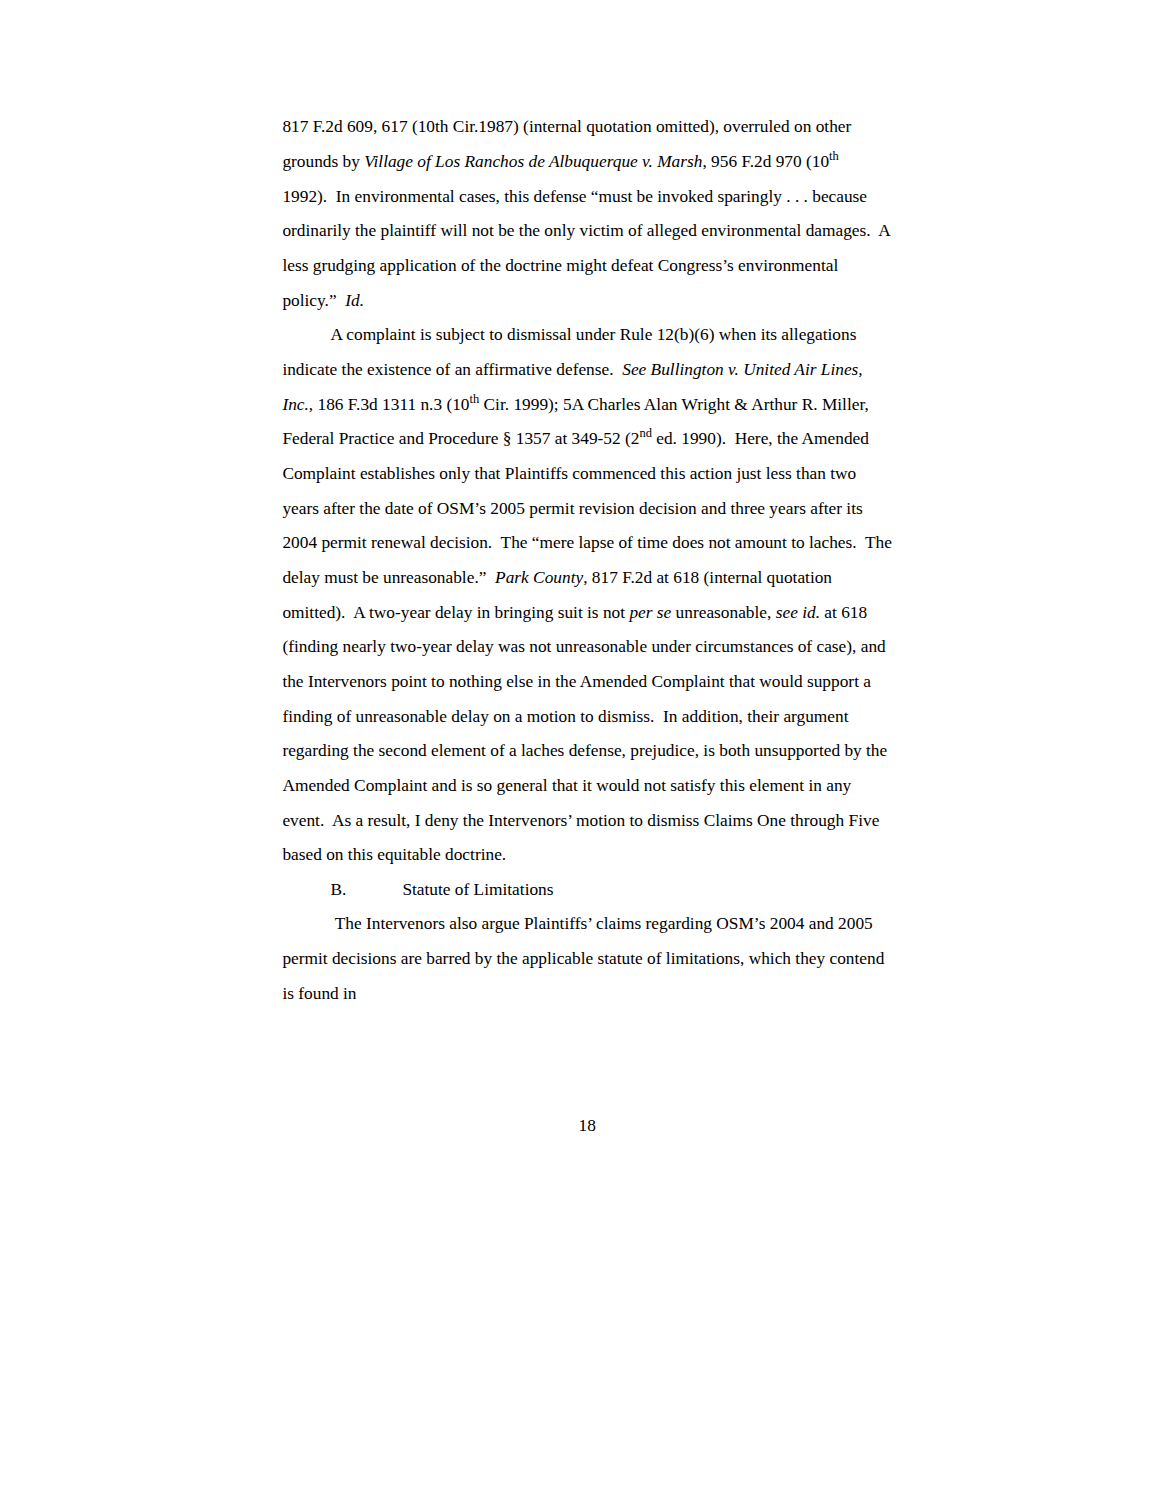817 F.2d 609, 617 (10th Cir.1987) (internal quotation omitted), overruled on other grounds by Village of Los Ranchos de Albuquerque v. Marsh, 956 F.2d 970 (10th 1992). In environmental cases, this defense “must be invoked sparingly . . . because ordinarily the plaintiff will not be the only victim of alleged environmental damages. A less grudging application of the doctrine might defeat Congress’s environmental policy.” Id.
A complaint is subject to dismissal under Rule 12(b)(6) when its allegations indicate the existence of an affirmative defense. See Bullington v. United Air Lines, Inc., 186 F.3d 1311 n.3 (10th Cir. 1999); 5A Charles Alan Wright & Arthur R. Miller, Federal Practice and Procedure § 1357 at 349-52 (2nd ed. 1990). Here, the Amended Complaint establishes only that Plaintiffs commenced this action just less than two years after the date of OSM’s 2005 permit revision decision and three years after its 2004 permit renewal decision. The “mere lapse of time does not amount to laches. The delay must be unreasonable.” Park County, 817 F.2d at 618 (internal quotation omitted). A two-year delay in bringing suit is not per se unreasonable, see id. at 618 (finding nearly two-year delay was not unreasonable under circumstances of case), and the Intervenors point to nothing else in the Amended Complaint that would support a finding of unreasonable delay on a motion to dismiss. In addition, their argument regarding the second element of a laches defense, prejudice, is both unsupported by the Amended Complaint and is so general that it would not satisfy this element in any event. As a result, I deny the Intervenors’ motion to dismiss Claims One through Five based on this equitable doctrine.
B. Statute of Limitations
The Intervenors also argue Plaintiffs’ claims regarding OSM’s 2004 and 2005 permit decisions are barred by the applicable statute of limitations, which they contend is found in
18